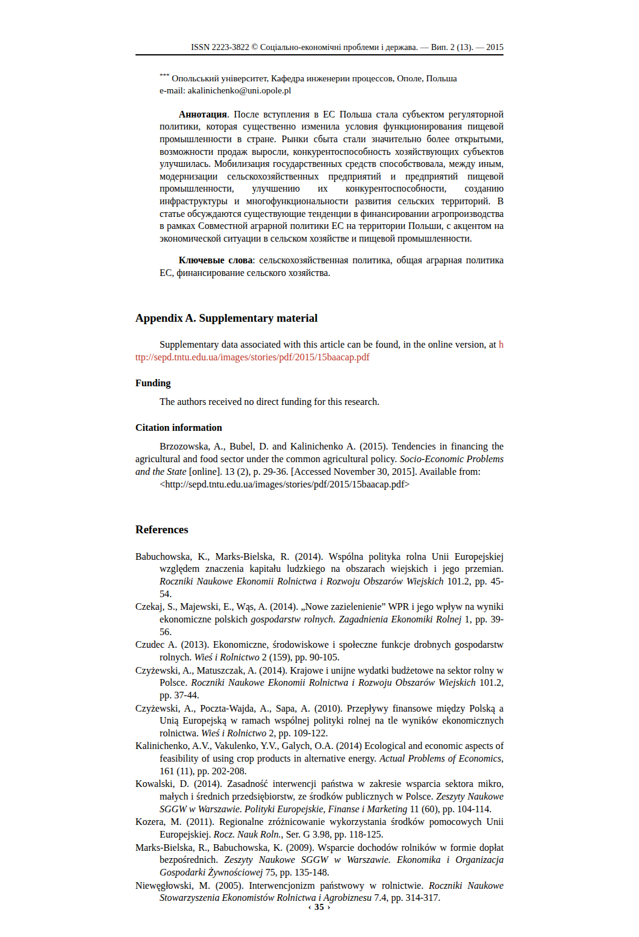ISSN 2223-3822 © Соціально-економічні проблеми і держава. — Вип. 2 (13). — 2015
*** Опольський університет, Кафедра инженерии процессов, Ополе, Польша
e-mail: akalinichenko@uni.opole.pl
Аннотация. После вступления в ЕС Польша стала субъектом регуляторной политики, которая существенно изменила условия функционирования пищевой промышленности в стране. Рынки сбыта стали значительно более открытыми, возможности продаж выросли, конкурентоспособность хозяйствующих субъектов улучшилась. Мобилизация государственных средств способствовала, между иным, модернизации сельскохозяйственных предприятий и предприятий пищевой промышленности, улучшению их конкурентоспособности, созданию инфраструктуры и многофункциональности развития сельских территорий. В статье обсуждаются существующие тенденции в финансировании агропроизводства в рамках Совместной аграрной политики ЕС на территории Польши, с акцентом на экономической ситуации в сельском хозяйстве и пищевой промышленности.
Ключевые слова: сельскохозяйственная политика, общая аграрная политика ЕС, финансирование сельского хозяйства.
Appendix A. Supplementary material
Supplementary data associated with this article can be found, in the online version, at http://sepd.tntu.edu.ua/images/stories/pdf/2015/15baacap.pdf
Funding
The authors received no direct funding for this research.
Citation information
Brzozowska, A., Bubel, D. and Kalinichenko A. (2015). Tendencies in financing the agricultural and food sector under the common agricultural policy. Socio-Economic Problems and the State [online]. 13 (2), p. 29-36. [Accessed November 30, 2015]. Available from:
<http://sepd.tntu.edu.ua/images/stories/pdf/2015/15baacap.pdf>
References
Babuchowska, K., Marks-Bielska, R. (2014). Wspólna polityka rolna Unii Europejskiej względem znaczenia kapitału ludzkiego na obszarach wiejskich i jego przemian. Roczniki Naukowe Ekonomii Rolnictwa i Rozwoju Obszarów Wiejskich 101.2, pp. 45-54.
Czekaj, S., Majewski, E., Wąs, A. (2014). „Nowe zazielenienie” WPR i jego wpływ na wyniki ekonomiczne polskich gospodarstw rolnych. Zagadnienia Ekonomiki Rolnej 1, pp. 39-56.
Czudec A. (2013). Ekonomiczne, środowiskowe i społeczne funkcje drobnych gospodarstw rolnych. Wieś i Rolnictwo 2 (159), pp. 90-105.
Czyżewski, A., Matuszczak, A. (2014). Krajowe i unijne wydatki budżetowe na sektor rolny w Polsce. Roczniki Naukowe Ekonomii Rolnictwa i Rozwoju Obszarów Wiejskich 101.2, pp. 37-44.
Czyżewski, A., Poczta-Wajda, A., Sapa, A. (2010). Przepływy finansowe między Polską a Unią Europejską w ramach wspólnej polityki rolnej na tle wyników ekonomicznych rolnictwa. Wieś i Rolnictwo 2, pp. 109-122.
Kalinichenko, A.V., Vakulenko, Y.V., Galych, O.A. (2014) Ecological and economic aspects of feasibility of using crop products in alternative energy. Actual Problems of Economics, 161 (11), pp. 202-208.
Kowalski, D. (2014). Zasadność interwencji państwa w zakresie wsparcia sektora mikro, małych i średnich przedsiębiorstw, ze środków publicznych w Polsce. Zeszyty Naukowe SGGW w Warszawie. Polityki Europejskie, Finanse i Marketing 11 (60), pp. 104-114.
Kozera, M. (2011). Regionalne zróżnicowanie wykorzystania środków pomocowych Unii Europejskiej. Rocz. Nauk Roln., Ser. G 3.98, pp. 118-125.
Marks-Bielska, R., Babuchowska, K. (2009). Wsparcie dochodów rolników w formie dopłat bezpośrednich. Zeszyty Naukowe SGGW w Warszawie. Ekonomika i Organizacja Gospodarki Żywnościowej 75, pp. 135-148.
Niewęgłowski, M. (2005). Interwencjonizm państwowy w rolnictwie. Roczniki Naukowe Stowarzyszenia Ekonomistów Rolnictwa i Agrobiznesu 7.4, pp. 314-317.
‹ 35 ›